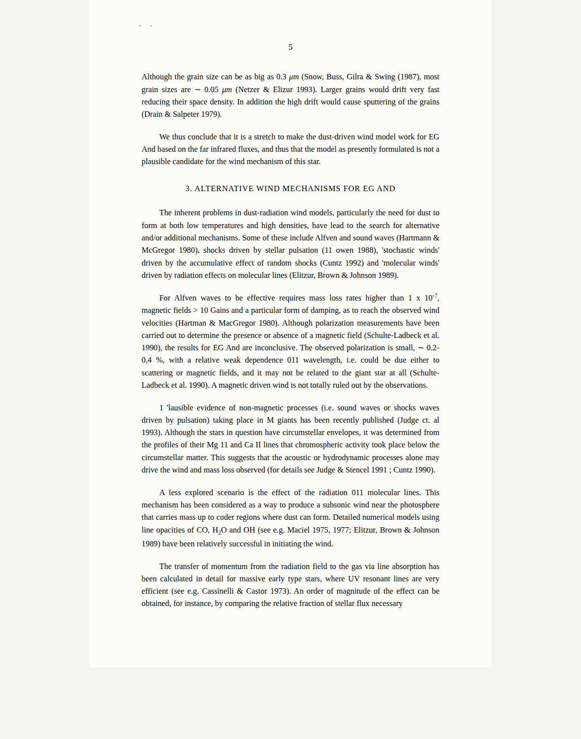. .
5
Although the grain size can be as big as 0.3 μm (Snow, Buss, Gilra & Swing (1987), most grain sizes are ∼ 0.05 μm (Netzer & Elizur 1993). Larger grains would drift very fast reducing their space density. In addition the high drift would cause sputtering of the grains (Drain & Salpeter 1979).
We thus conclude that it is a stretch to make the dust-driven wind model work for EG And based on the far infrared fluxes, and thus that the model as presently formulated is not a plausible candidate for the wind mechanism of this star.
3. ALTERNATIVE WIND MECHANISMS FOR EG AND
The inherent problems in dust-radiation wind models, particularly the need for dust to form at both low temperatures and high densities, have lead to the search for alternative and/or additional mechanisms. Some of these include Alfven and sound waves (Hartmann & McGregor 1980), shocks driven by stellar pulsation (11 owen 1988), 'stochastic winds' driven by the accumulative effect of random shocks (Cuntz 1992) and 'molecular winds' driven by radiation effects on molecular lines (Elitzur, Brown & Johnson 1989).
For Alfven waves to be effective requires mass loss rates higher than 1 x 10-7, magnetic fields > 10 Gains and a particular form of damping, as to reach the observed wind velocities (Hartman & MacGregor 1980). Although polarization measurements have been carried out to determine the presence or absence of a magnetic field (Schulte-Ladbeck et al. 1990), the results for EG And are inconclusive. The observed polarization is small, ∼ 0.2- 0,4 %, with a relative weak dependence 011 wavelength, i.e. could be due either to scattering or magnetic fields, and it may not be related to the giant star at all (Schulte-Ladbeck et al. 1990). A magnetic driven wind is not totally ruled out by the observations.
1 'lausible evidence of non-magnetic processes (i.e. sound waves or shocks waves driven by pulsation) taking place in M giants has been recently published (Judge ct. al 1993). Although the stars in question have circumstellar envelopes, it was determined from the profiles of their Mg 11 and Ca II lines that chromospheric activity took place below the circumstellar matter. This suggests that the acoustic or hydrodynamic processes alone may drive the wind and mass loss observed (for details see Judge & Stencel 1991 ; Cuntz 1990).
A less explored scenario is the effect of the radiation 011 molecular lines. This mechanism has been considered as a way to produce a subsonic wind near the photosphere that carries mass up to coder regions where dust can form. Detailed numerical models using line opacities of CO, H2O and OH (see e.g. Maciel 1975, 1977; Elitzur, Brown & Johnson 1989) have been relatively successful in initiating the wind.
The transfer of momentum from the radiation field to the gas via line absorption has been calculated in detail for massive early type stars, where UV resonant lines are very efficient (see e.g. Cassinelli & Castor 1973). An order of magnitude of the effect can be obtained, for instance, by comparing the relative fraction of stellar flux necessary